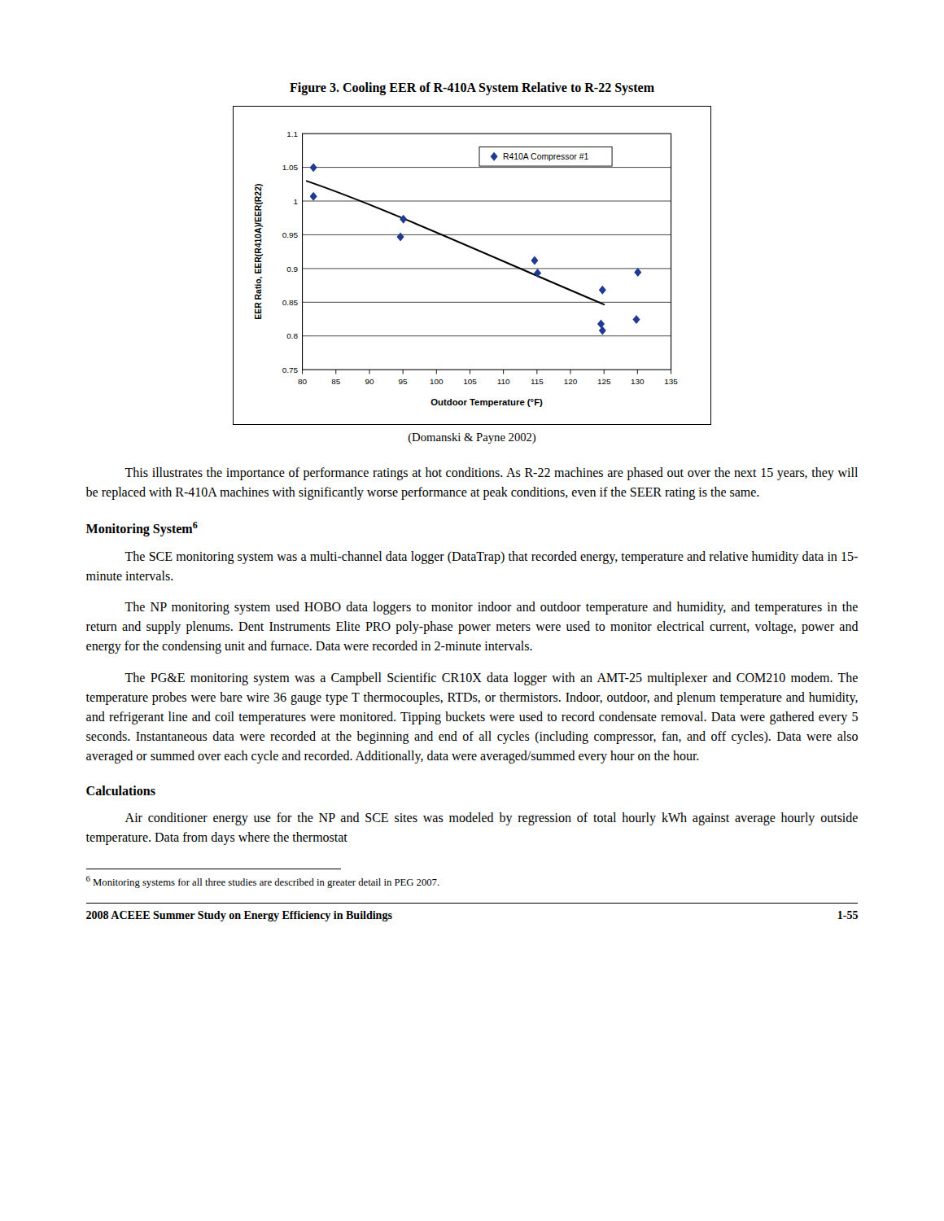Figure 3. Cooling EER of R-410A System Relative to R-22 System
0.75 0.8 0.85 0.9 0.95 1 1.05 1.1 80 85 90 95 100 105 110 115 120 125 130 135 Outdoor Temperature (°F) EER Ratio, EER(R410A)/EER(R22) R410A Compressor #1
(Domanski & Payne 2002)
This illustrates the importance of performance ratings at hot conditions. As R-22 machines are phased out over the next 15 years, they will be replaced with R-410A machines with significantly worse performance at peak conditions, even if the SEER rating is the same.
Monitoring System6
The SCE monitoring system was a multi-channel data logger (DataTrap) that recorded energy, temperature and relative humidity data in 15-minute intervals.
The NP monitoring system used HOBO data loggers to monitor indoor and outdoor temperature and humidity, and temperatures in the return and supply plenums. Dent Instruments Elite PRO poly-phase power meters were used to monitor electrical current, voltage, power and energy for the condensing unit and furnace. Data were recorded in 2-minute intervals.
The PG&E monitoring system was a Campbell Scientific CR10X data logger with an AMT-25 multiplexer and COM210 modem. The temperature probes were bare wire 36 gauge type T thermocouples, RTDs, or thermistors. Indoor, outdoor, and plenum temperature and humidity, and refrigerant line and coil temperatures were monitored. Tipping buckets were used to record condensate removal. Data were gathered every 5 seconds. Instantaneous data were recorded at the beginning and end of all cycles (including compressor, fan, and off cycles). Data were also averaged or summed over each cycle and recorded. Additionally, data were averaged/summed every hour on the hour.
Calculations
Air conditioner energy use for the NP and SCE sites was modeled by regression of total hourly kWh against average hourly outside temperature. Data from days where the thermostat
6 Monitoring systems for all three studies are described in greater detail in PEG 2007.
2008 ACEEE Summer Study on Energy Efficiency in Buildings 1-55